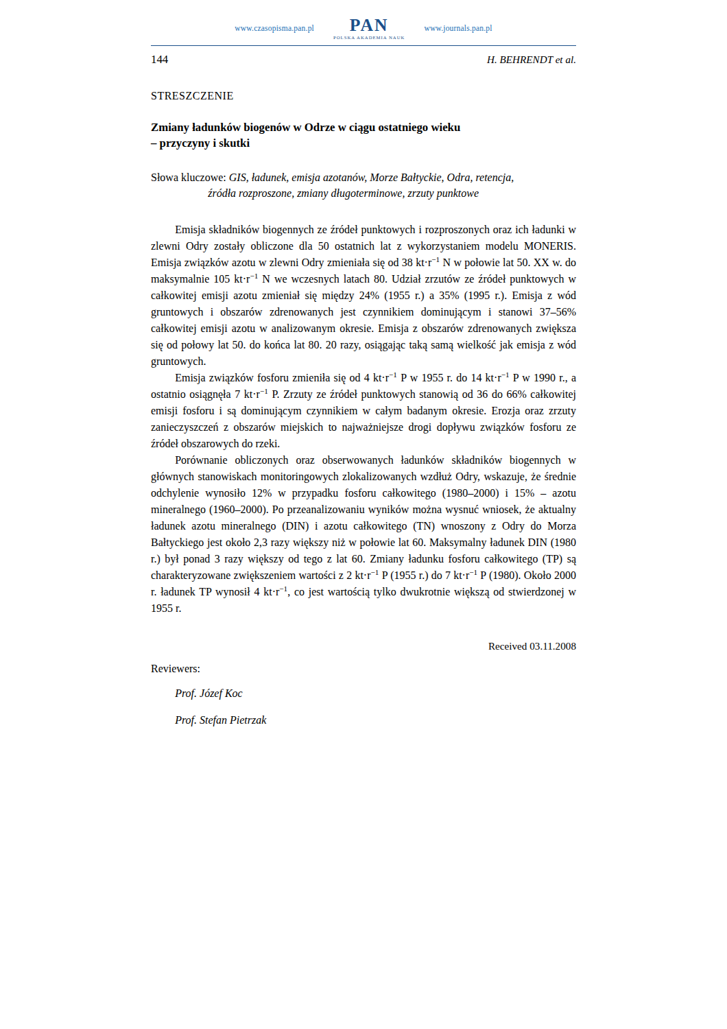www.czasopisma.pan.pl
PAN
POLSKA AKADEMIA NAUK
www.journals.pan.pl
144 H. BEHRENDT et al.
STRESZCZENIE
Zmiany ładunków biogenów w Odrze w ciągu ostatniego wieku
– przyczyny i skutki
Słowa kluczowe: GIS, ładunek, emisja azotanów, Morze Bałtyckie, Odra, retencja, źródła rozproszone, zmiany długoterminowe, zrzuty punktowe
Emisja składników biogennych ze źródeł punktowych i rozproszonych oraz ich ładunki w zlewni Odry zostały obliczone dla 50 ostatnich lat z wykorzystaniem modelu MONERIS. Emisja związków azotu w zlewni Odry zmieniała się od 38 kt·r−1 N w połowie lat 50. XX w. do maksymalnie 105 kt·r−1 N we wczesnych latach 80. Udział zrzutów ze źródeł punktowych w całkowitej emisji azotu zmieniał się między 24% (1955 r.) a 35% (1995 r.). Emisja z wód gruntowych i obszarów zdrenowanych jest czynnikiem dominującym i stanowi 37–56% całkowitej emisji azotu w analizowanym okresie. Emisja z obszarów zdrenowanych zwiększa się od połowy lat 50. do końca lat 80. 20 razy, osiągając taką samą wielkość jak emisja z wód gruntowych.
Emisja związków fosforu zmieniła się od 4 kt·r−1 P w 1955 r. do 14 kt·r−1 P w 1990 r., a ostatnio osiągnęła 7 kt·r−1 P. Zrzuty ze źródeł punktowych stanowią od 36 do 66% całkowitej emisji fosforu i są dominującym czynnikiem w całym badanym okresie. Erozja oraz zrzuty zanieczyszczeń z obszarów miejskich to najważniejsze drogi dopływu związków fosforu ze źródeł obszarowych do rzeki.
Porównanie obliczonych oraz obserwowanych ładunków składników biogennych w głównych stanowiskach monitoringowych zlokalizowanych wzdłuż Odry, wskazuje, że średnie odchylenie wynosiło 12% w przypadku fosforu całkowitego (1980–2000) i 15% – azotu mineralnego (1960–2000). Po przeanalizowaniu wyników można wysnuć wniosek, że aktualny ładunek azotu mineralnego (DIN) i azotu całkowitego (TN) wnoszony z Odry do Morza Bałtyckiego jest około 2,3 razy większy niż w połowie lat 60. Maksymalny ładunek DIN (1980 r.) był ponad 3 razy większy od tego z lat 60. Zmiany ładunku fosforu całkowitego (TP) są charakteryzowane zwiększeniem wartości z 2 kt·r−1 P (1955 r.) do 7 kt·r−1 P (1980). Około 2000 r. ładunek TP wynosił 4 kt·r−1, co jest wartością tylko dwukrotnie większą od stwierdzonej w 1955 r.
Received 03.11.2008
Reviewers:
Prof. Józef Koc
Prof. Stefan Pietrzak